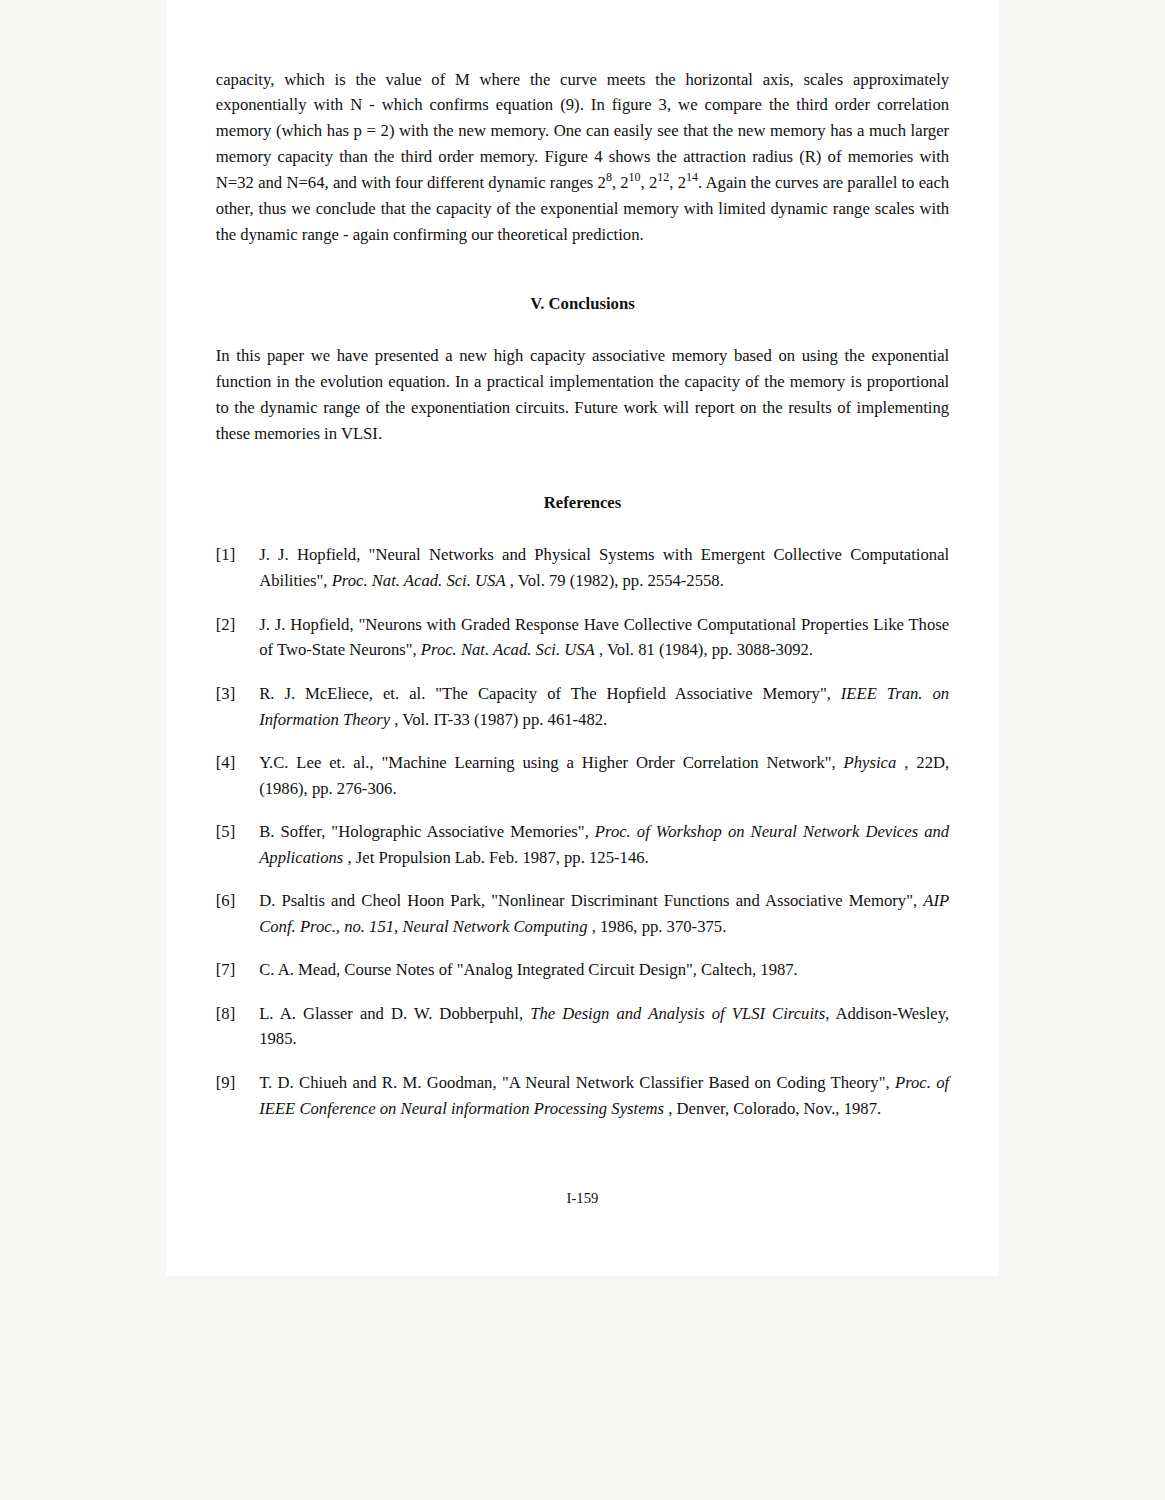capacity, which is the value of M where the curve meets the horizontal axis, scales approximately exponentially with N - which confirms equation (9). In figure 3, we compare the third order correlation memory (which has p = 2) with the new memory. One can easily see that the new memory has a much larger memory capacity than the third order memory. Figure 4 shows the attraction radius (R) of memories with N=32 and N=64, and with four different dynamic ranges 28, 210, 212, 214. Again the curves are parallel to each other, thus we conclude that the capacity of the exponential memory with limited dynamic range scales with the dynamic range - again confirming our theoretical prediction.
V. Conclusions
In this paper we have presented a new high capacity associative memory based on using the exponential function in the evolution equation. In a practical implementation the capacity of the memory is proportional to the dynamic range of the exponentiation circuits. Future work will report on the results of implementing these memories in VLSI.
References
[1] J. J. Hopfield, "Neural Networks and Physical Systems with Emergent Collective Computational Abilities", Proc. Nat. Acad. Sci. USA , Vol. 79 (1982), pp. 2554-2558.
[2] J. J. Hopfield, "Neurons with Graded Response Have Collective Computational Properties Like Those of Two-State Neurons", Proc. Nat. Acad. Sci. USA , Vol. 81 (1984), pp. 3088-3092.
[3] R. J. McEliece, et. al. "The Capacity of The Hopfield Associative Memory", IEEE Tran. on Information Theory , Vol. IT-33 (1987) pp. 461-482.
[4] Y.C. Lee et. al., "Machine Learning using a Higher Order Correlation Network", Physica , 22D, (1986), pp. 276-306.
[5] B. Soffer, "Holographic Associative Memories", Proc. of Workshop on Neural Network Devices and Applications , Jet Propulsion Lab. Feb. 1987, pp. 125-146.
[6] D. Psaltis and Cheol Hoon Park, "Nonlinear Discriminant Functions and Associative Memory", AIP Conf. Proc., no. 151, Neural Network Computing , 1986, pp. 370-375.
[7] C. A. Mead, Course Notes of "Analog Integrated Circuit Design", Caltech, 1987.
[8] L. A. Glasser and D. W. Dobberpuhl, The Design and Analysis of VLSI Circuits, Addison-Wesley, 1985.
[9] T. D. Chiueh and R. M. Goodman, "A Neural Network Classifier Based on Coding Theory", Proc. of IEEE Conference on Neural information Processing Systems , Denver, Colorado, Nov., 1987.
I-159